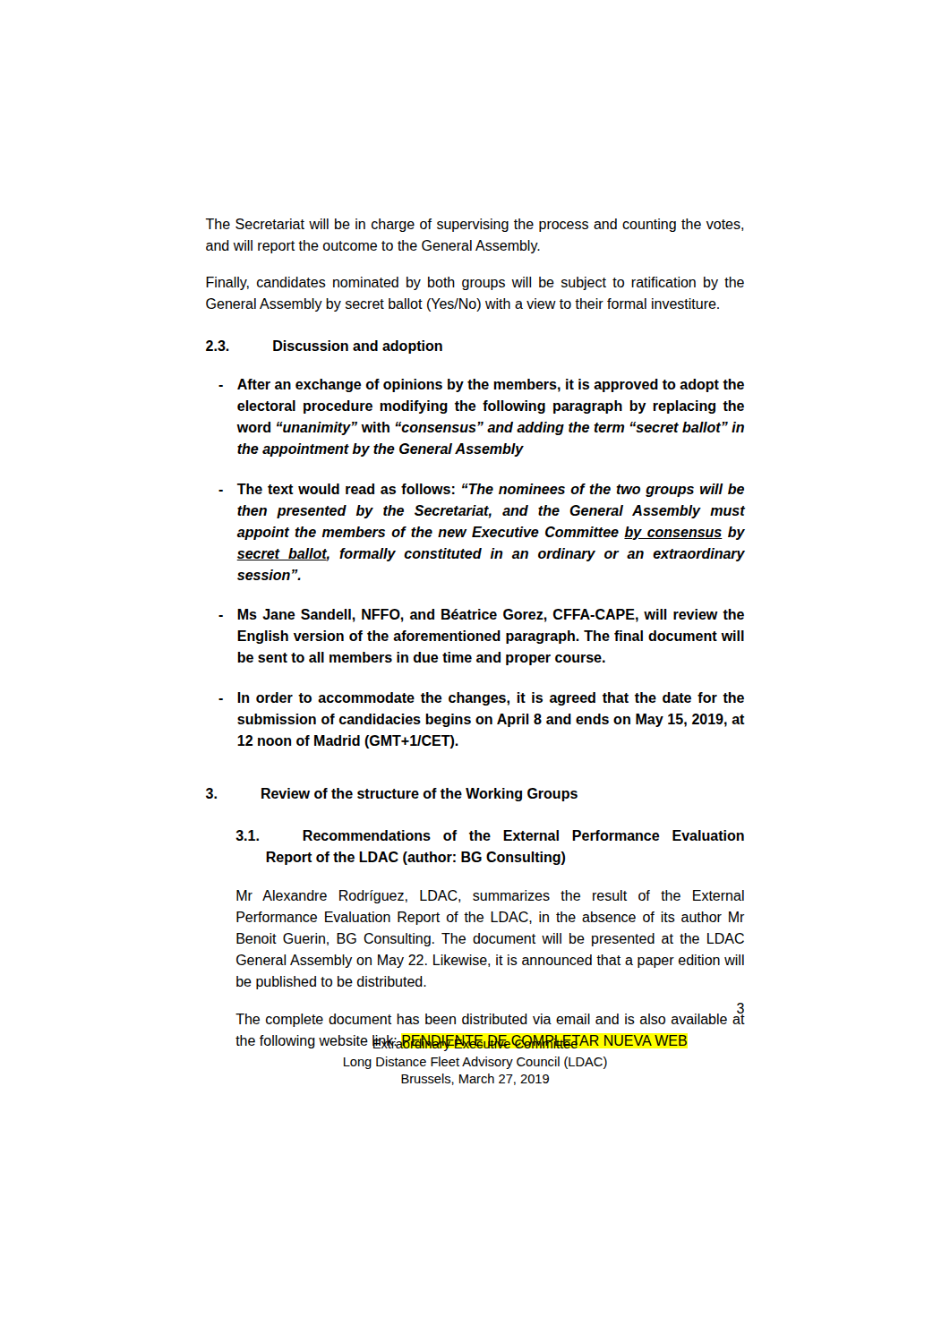The Secretariat will be in charge of supervising the process and counting the votes, and will report the outcome to the General Assembly.
Finally, candidates nominated by both groups will be subject to ratification by the General Assembly by secret ballot (Yes/No) with a view to their formal investiture.
2.3. Discussion and adoption
After an exchange of opinions by the members, it is approved to adopt the electoral procedure modifying the following paragraph by replacing the word “unanimity” with “consensus” and adding the term “secret ballot” in the appointment by the General Assembly
The text would read as follows: “The nominees of the two groups will be then presented by the Secretariat, and the General Assembly must appoint the members of the new Executive Committee by consensus by secret ballot, formally constituted in an ordinary or an extraordinary session”.
Ms Jane Sandell, NFFO, and Béatrice Gorez, CFFA-CAPE, will review the English version of the aforementioned paragraph. The final document will be sent to all members in due time and proper course.
In order to accommodate the changes, it is agreed that the date for the submission of candidacies begins on April 8 and ends on May 15, 2019, at 12 noon of Madrid (GMT+1/CET).
3. Review of the structure of the Working Groups
3.1. Recommendations of the External Performance Evaluation Report of the LDAC (author: BG Consulting)
Mr Alexandre Rodríguez, LDAC, summarizes the result of the External Performance Evaluation Report of the LDAC, in the absence of its author Mr Benoit Guerin, BG Consulting. The document will be presented at the LDAC General Assembly on May 22. Likewise, it is announced that a paper edition will be published to be distributed.
The complete document has been distributed via email and is also available at the following website link: PENDIENTE DE COMPLETAR NUEVA WEB
3
Extraordinary Executive Committee
Long Distance Fleet Advisory Council (LDAC)
Brussels, March 27, 2019